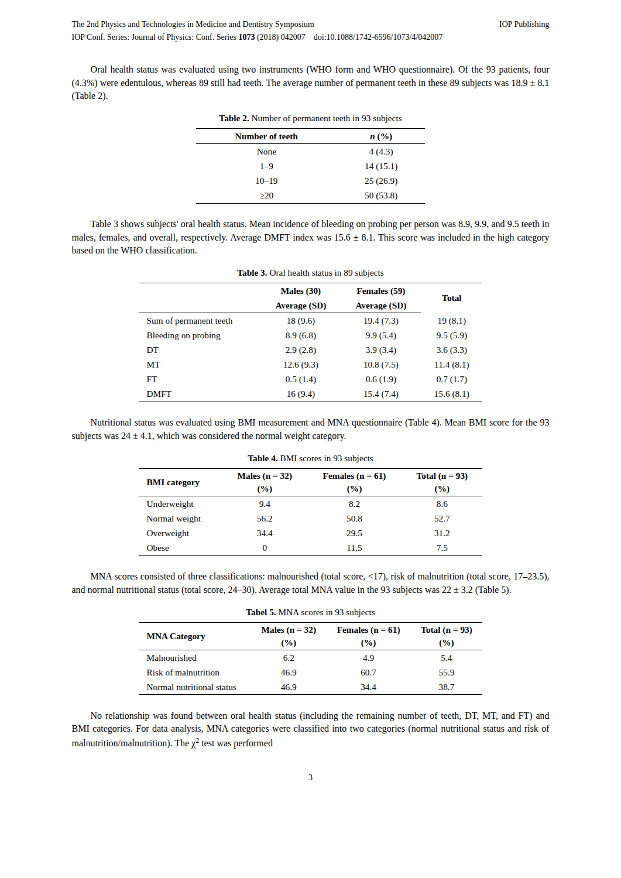The 2nd Physics and Technologies in Medicine and Dentistry Symposium IOP Publishing
IOP Conf. Series: Journal of Physics: Conf. Series 1073 (2018) 042007 doi:10.1088/1742-6596/1073/4/042007
Oral health status was evaluated using two instruments (WHO form and WHO questionnaire). Of the 93 patients, four (4.3%) were edentulous, whereas 89 still had teeth. The average number of permanent teeth in these 89 subjects was 18.9 ± 8.1 (Table 2).
Table 2. Number of permanent teeth in 93 subjects
| Number of teeth | n (%) |
| --- | --- |
| None | 4 (4.3) |
| 1–9 | 14 (15.1) |
| 10–19 | 25 (26.9) |
| ≥20 | 50 (53.8) |
Table 3 shows subjects' oral health status. Mean incidence of bleeding on probing per person was 8.9, 9.9, and 9.5 teeth in males, females, and overall, respectively. Average DMFT index was 15.6 ± 8.1. This score was included in the high category based on the WHO classification.
Table 3. Oral health status in 89 subjects
| | Males (30) | Females (59) | Total |
| --- | --- | --- | --- |
| Average (SD) | Average (SD) |
| Sum of permanent teeth | 18 (9.6) | 19.4 (7.3) | 19 (8.1) |
| Bleeding on probing | 8.9 (6.8) | 9.9 (5.4) | 9.5 (5.9) |
| DT | 2.9 (2.8) | 3.9 (3.4) | 3.6 (3.3) |
| MT | 12.6 (9.3) | 10.8 (7.5) | 11.4 (8.1) |
| FT | 0.5 (1.4) | 0.6 (1.9) | 0.7 (1.7) |
| DMFT | 16 (9.4) | 15.4 (7.4) | 15.6 (8.1) |
Nutritional status was evaluated using BMI measurement and MNA questionnaire (Table 4). Mean BMI score for the 93 subjects was 24 ± 4.1, which was considered the normal weight category.
Table 4. BMI scores in 93 subjects
| BMI category | Males (n = 32) (%) | Females (n = 61) (%) | Total (n = 93) (%) |
| --- | --- | --- | --- |
| Underweight | 9.4 | 8.2 | 8.6 |
| Normal weight | 56.2 | 50.8 | 52.7 |
| Overweight | 34.4 | 29.5 | 31.2 |
| Obese | 0 | 11,5 | 7.5 |
MNA scores consisted of three classifications: malnourished (total score, <17), risk of malnutrition (total score, 17–23.5), and normal nutritional status (total score, 24–30). Average total MNA value in the 93 subjects was 22 ± 3.2 (Table 5).
Tabel 5. MNA scores in 93 subjects
| MNA Category | Males (n = 32) (%) | Females (n = 61) (%) | Total (n = 93) (%) |
| --- | --- | --- | --- |
| Malnourished | 6.2 | 4.9 | 5.4 |
| Risk of malnutrition | 46.9 | 60.7 | 55.9 |
| Normal nutritional status | 46.9 | 34.4 | 38.7 |
No relationship was found between oral health status (including the remaining number of teeth, DT, MT, and FT) and BMI categories. For data analysis, MNA categories were classified into two categories (normal nutritional status and risk of malnutrition/malnutrition). The χ2 test was performed
3